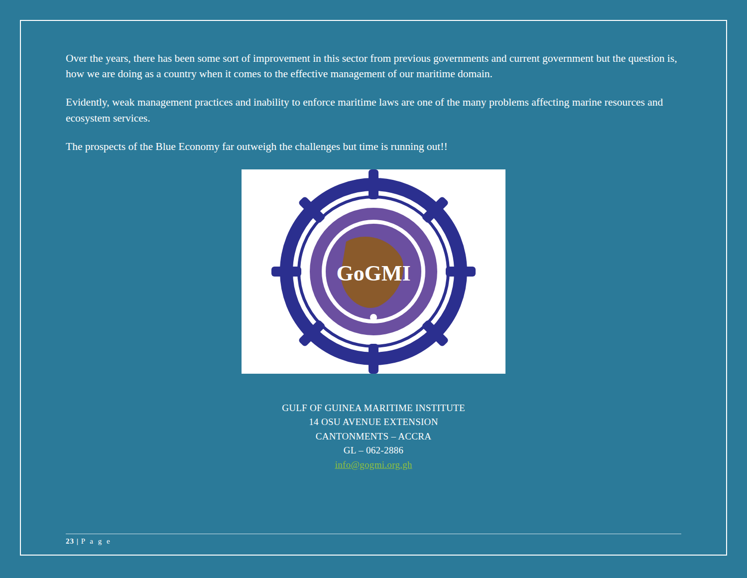Over the years, there has been some sort of improvement in this sector from previous governments and current government but the question is, how we are doing as a country when it comes to the effective management of our maritime domain.
Evidently, weak management practices and inability to enforce maritime laws are one of the many problems affecting marine resources and ecosystem services.
The prospects of the Blue Economy far outweigh the challenges but time is running out!!
GULF OF GUINEA MARITIME INSTITUTE
14 OSU AVENUE EXTENSION
CANTONMENTS – ACCRA
GL – 062-2886
info@gogmi.org.gh
23 | P a g e